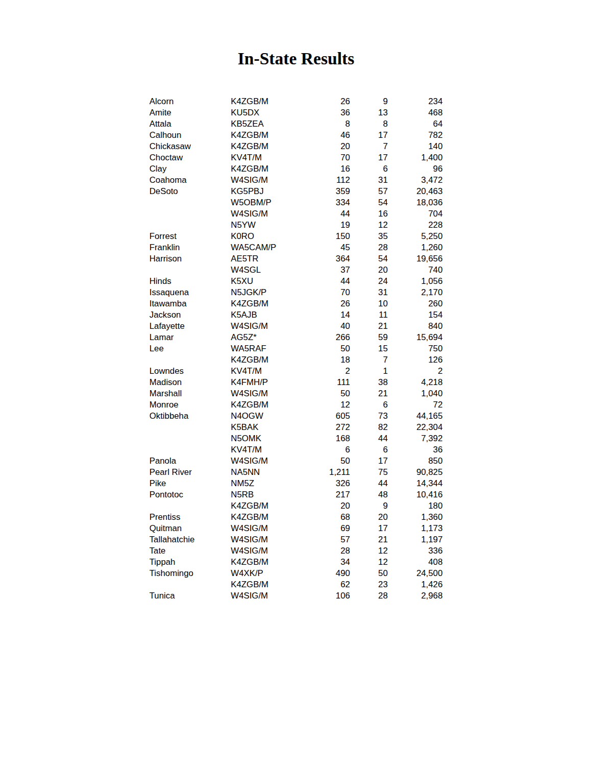In-State Results
| Alcorn | K4ZGB/M | 26 | 9 | 234 |
| Amite | KU5DX | 36 | 13 | 468 |
| Attala | KB5ZEA | 8 | 8 | 64 |
| Calhoun | K4ZGB/M | 46 | 17 | 782 |
| Chickasaw | K4ZGB/M | 20 | 7 | 140 |
| Choctaw | KV4T/M | 70 | 17 | 1,400 |
| Clay | K4ZGB/M | 16 | 6 | 96 |
| Coahoma | W4SIG/M | 112 | 31 | 3,472 |
| DeSoto | KG5PBJ | 359 | 57 | 20,463 |
| | W5OBM/P | 334 | 54 | 18,036 |
| | W4SIG/M | 44 | 16 | 704 |
| | N5YW | 19 | 12 | 228 |
| Forrest | K0RO | 150 | 35 | 5,250 |
| Franklin | WA5CAM/P | 45 | 28 | 1,260 |
| Harrison | AE5TR | 364 | 54 | 19,656 |
| | W4SGL | 37 | 20 | 740 |
| Hinds | K5XU | 44 | 24 | 1,056 |
| Issaquena | N5JGK/P | 70 | 31 | 2,170 |
| Itawamba | K4ZGB/M | 26 | 10 | 260 |
| Jackson | K5AJB | 14 | 11 | 154 |
| Lafayette | W4SIG/M | 40 | 21 | 840 |
| Lamar | AG5Z* | 266 | 59 | 15,694 |
| Lee | WA5RAF | 50 | 15 | 750 |
| | K4ZGB/M | 18 | 7 | 126 |
| Lowndes | KV4T/M | 2 | 1 | 2 |
| Madison | K4FMH/P | 111 | 38 | 4,218 |
| Marshall | W4SIG/M | 50 | 21 | 1,040 |
| Monroe | K4ZGB/M | 12 | 6 | 72 |
| Oktibbeha | N4OGW | 605 | 73 | 44,165 |
| | K5BAK | 272 | 82 | 22,304 |
| | N5OMK | 168 | 44 | 7,392 |
| | KV4T/M | 6 | 6 | 36 |
| Panola | W4SIG/M | 50 | 17 | 850 |
| Pearl River | NA5NN | 1,211 | 75 | 90,825 |
| Pike | NM5Z | 326 | 44 | 14,344 |
| Pontotoc | N5RB | 217 | 48 | 10,416 |
| | K4ZGB/M | 20 | 9 | 180 |
| Prentiss | K4ZGB/M | 68 | 20 | 1,360 |
| Quitman | W4SIG/M | 69 | 17 | 1,173 |
| Tallahatchie | W4SIG/M | 57 | 21 | 1,197 |
| Tate | W4SIG/M | 28 | 12 | 336 |
| Tippah | K4ZGB/M | 34 | 12 | 408 |
| Tishomingo | W4XK/P | 490 | 50 | 24,500 |
| | K4ZGB/M | 62 | 23 | 1,426 |
| Tunica | W4SIG/M | 106 | 28 | 2,968 |